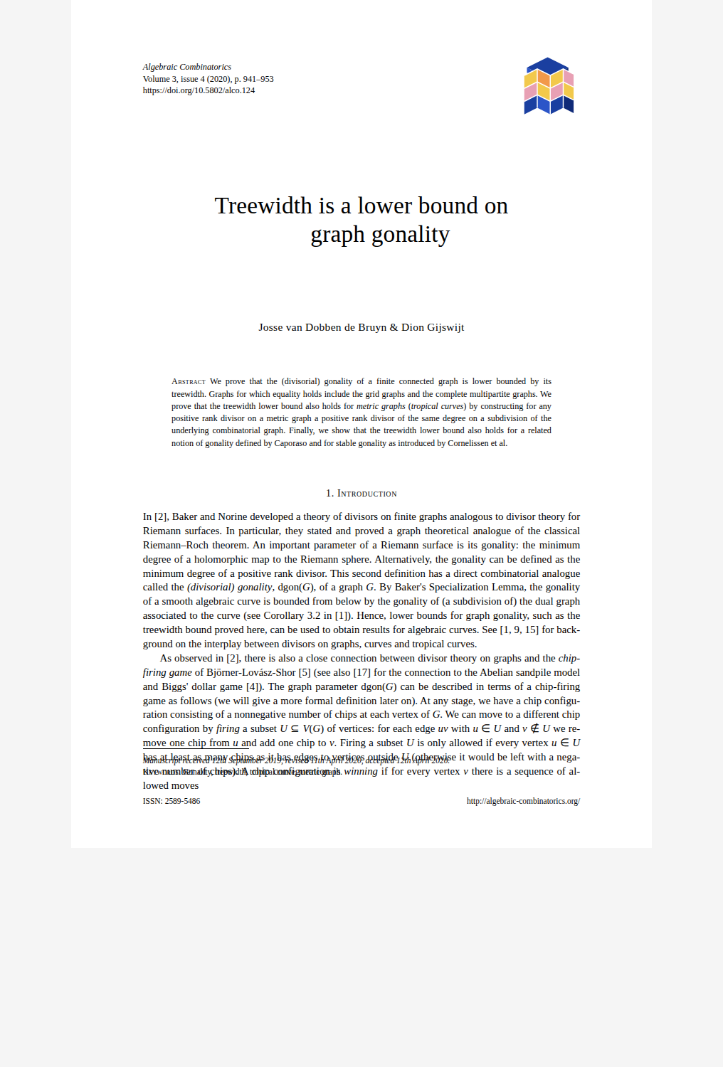Algebraic Combinatorics
Volume 3, issue 4 (2020), p. 941–953
https://doi.org/10.5802/alco.124
Treewidth is a lower bound ongraph gonality
Josse van Dobben de Bruyn & Dion Gijswijt
Abstract We prove that the (divisorial) gonality of a finite connected graph is lower bounded by its treewidth. Graphs for which equality holds include the grid graphs and the complete multipartite graphs. We prove that the treewidth lower bound also holds for metric graphs (tropical curves) by constructing for any positive rank divisor on a metric graph a positive rank divisor of the same degree on a subdivision of the underlying combinatorial graph. Finally, we show that the treewidth lower bound also holds for a related notion of gonality defined by Caporaso and for stable gonality as introduced by Cornelissen et al.
1. Introduction
In [2], Baker and Norine developed a theory of divisors on finite graphs analogous to divisor theory for Riemann surfaces. In particular, they stated and proved a graph theoretical analogue of the classical Riemann–Roch theorem. An important parameter of a Riemann surface is its gonality: the minimum degree of a holomorphic map to the Riemann sphere. Alternatively, the gonality can be defined as the minimum degree of a positive rank divisor. This second definition has a direct combinatorial analogue called the (divisorial) gonality, dgon(G), of a graph G. By Baker's Specialization Lemma, the gonality of a smooth algebraic curve is bounded from below by the gonality of (a subdivision of) the dual graph associated to the curve (see Corollary 3.2 in [1]). Hence, lower bounds for graph gonality, such as the treewidth bound proved here, can be used to obtain results for algebraic curves. See [1, 9, 15] for background on the interplay between divisors on graphs, curves and tropical curves.
As observed in [2], there is also a close connection between divisor theory on graphs and the chip-firing game of Björner-Lovász-Shor [5] (see also [17] for the connection to the Abelian sandpile model and Biggs' dollar game [4]). The graph parameter dgon(G) can be described in terms of a chip-firing game as follows (we will give a more formal definition later on). At any stage, we have a chip configuration consisting of a nonnegative number of chips at each vertex of G. We can move to a different chip configuration by firing a subset U ⊆ V(G) of vertices: for each edge uv with u ∈ U and v ∉ U we remove one chip from u and add one chip to v. Firing a subset U is only allowed if every vertex u ∈ U has at least as many chips as it has edges to vertices outside U (otherwise it would be left with a negative number of chips). A chip configuration is winning if for every vertex v there is a sequence of allowed moves
Manuscript received 12th September 2019, revised 11th April 2020, accepted 12th April 2020.
Keywords. Gonality, treewidth, tropical curve, metric graph.
ISSN: 2589-5486 http://algebraic-combinatorics.org/